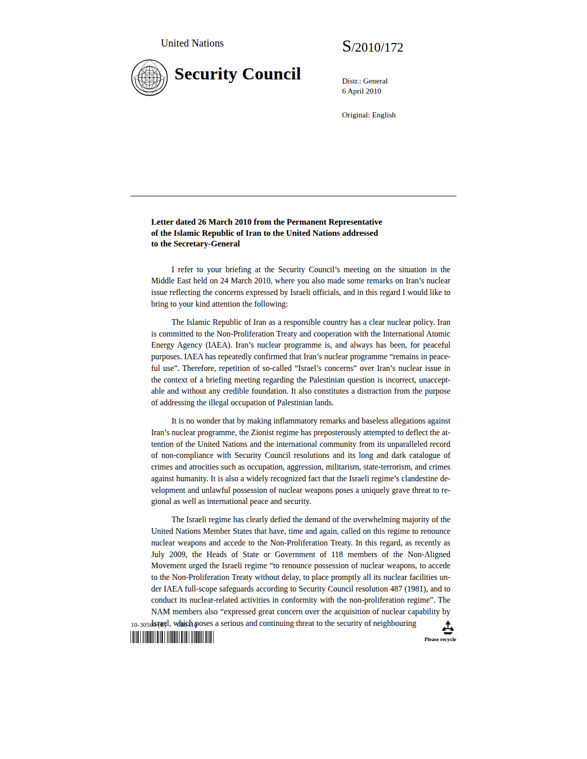United Nations
Security Council
S/2010/172
Distr.: General
6 April 2010
Original: English
Letter dated 26 March 2010 from the Permanent Representative
of the Islamic Republic of Iran to the United Nations addressed
to the Secretary-General
I refer to your briefing at the Security Council’s meeting on the situation in the Middle East held on 24 March 2010, where you also made some remarks on Iran’s nuclear issue reflecting the concerns expressed by Israeli officials, and in this regard I would like to bring to your kind attention the following:
The Islamic Republic of Iran as a responsible country has a clear nuclear policy. Iran is committed to the Non-Proliferation Treaty and cooperation with the International Atomic Energy Agency (IAEA). Iran’s nuclear programme is, and always has been, for peaceful purposes. IAEA has repeatedly confirmed that Iran’s nuclear programme “remains in peaceful use”. Therefore, repetition of so-called “Israel’s concerns” over Iran’s nuclear issue in the context of a briefing meeting regarding the Palestinian question is incorrect, unacceptable and without any credible foundation. It also constitutes a distraction from the purpose of addressing the illegal occupation of Palestinian lands.
It is no wonder that by making inflammatory remarks and baseless allegations against Iran’s nuclear programme, the Zionist regime has preposterously attempted to deflect the attention of the United Nations and the international community from its unparalleled record of non-compliance with Security Council resolutions and its long and dark catalogue of crimes and atrocities such as occupation, aggression, militarism, state-terrorism, and crimes against humanity. It is also a widely recognized fact that the Israeli regime’s clandestine development and unlawful possession of nuclear weapons poses a uniquely grave threat to regional as well as international peace and security.
The Israeli regime has clearly defied the demand of the overwhelming majority of the United Nations Member States that have, time and again, called on this regime to renounce nuclear weapons and accede to the Non-Proliferation Treaty. In this regard, as recently as July 2009, the Heads of State or Government of 118 members of the Non-Aligned Movement urged the Israeli regime “to renounce possession of nuclear weapons, to accede to the Non-Proliferation Treaty without delay, to place promptly all its nuclear facilities under IAEA full-scope safeguards according to Security Council resolution 487 (1981), and to conduct its nuclear-related activities in conformity with the non-proliferation regime”. The NAM members also “expressed great concern over the acquisition of nuclear capability by Israel, which poses a serious and continuing threat to the security of neighbouring
10-30569 (E) 080410
Please recycle